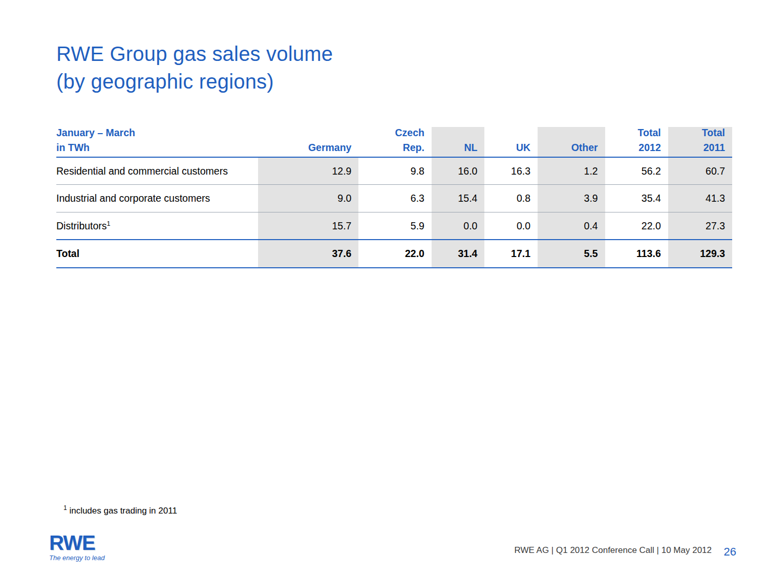RWE Group gas sales volume
(by geographic regions)
| January – March | | Czech | | | | Total | Total |
| --- | --- | --- | --- | --- | --- | --- | --- |
| in TWh | Germany | Rep. | NL | UK | Other | 2012 | 2011 |
| Residential and commercial customers | 12.9 | 9.8 | 16.0 | 16.3 | 1.2 | 56.2 | 60.7 |
| Industrial and corporate customers | 9.0 | 6.3 | 15.4 | 0.8 | 3.9 | 35.4 | 41.3 |
| Distributors 1 | 15.7 | 5.9 | 0.0 | 0.0 | 0.4 | 22.0 | 27.3 |
| Total | 37.6 | 22.0 | 31.4 | 17.1 | 5.5 | 113.6 | 129.3 |
1 includes gas trading in 2011
RWE
The energy to lead
RWE AG | Q1 2012 Conference Call | 10 May 2012
26